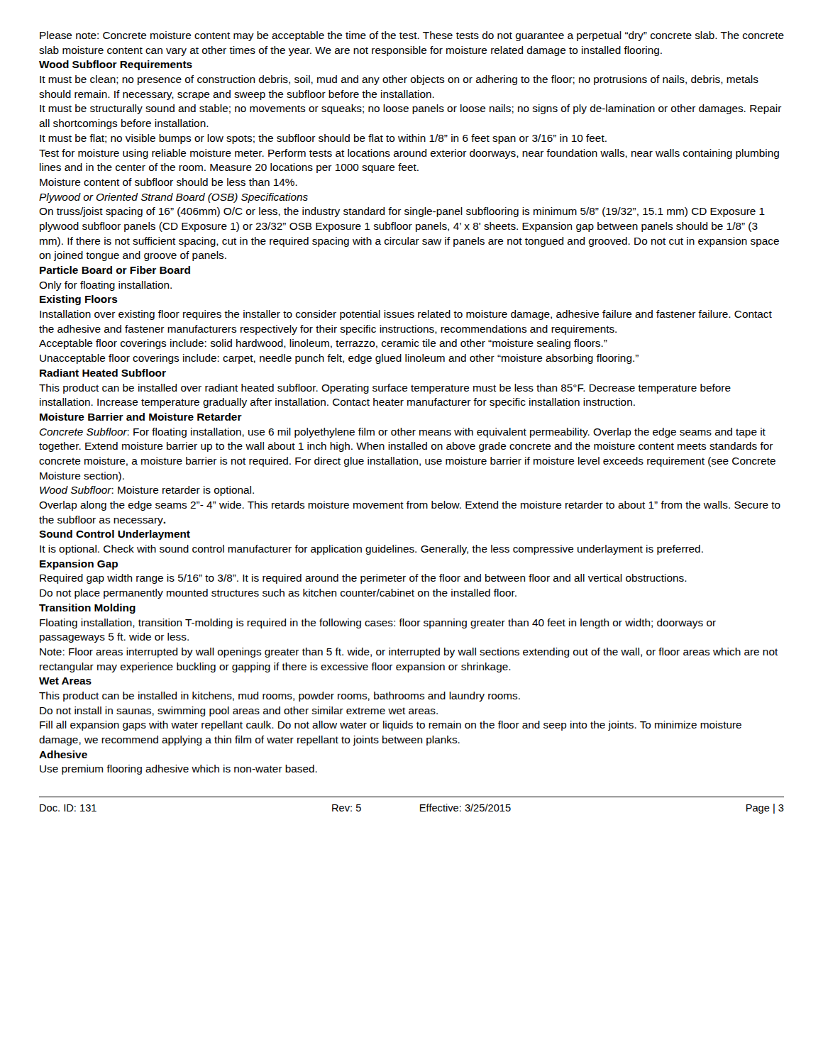Please note: Concrete moisture content may be acceptable the time of the test. These tests do not guarantee a perpetual “dry” concrete slab. The concrete slab moisture content can vary at other times of the year. We are not responsible for moisture related damage to installed flooring.
Wood Subfloor Requirements
It must be clean; no presence of construction debris, soil, mud and any other objects on or adhering to the floor; no protrusions of nails, debris, metals should remain. If necessary, scrape and sweep the subfloor before the installation.
It must be structurally sound and stable; no movements or squeaks; no loose panels or loose nails; no signs of ply de-lamination or other damages. Repair all shortcomings before installation.
It must be flat; no visible bumps or low spots; the subfloor should be flat to within 1/8” in 6 feet span or 3/16” in 10 feet.
Test for moisture using reliable moisture meter. Perform tests at locations around exterior doorways, near foundation walls, near walls containing plumbing lines and in the center of the room. Measure 20 locations per 1000 square feet.
Moisture content of subfloor should be less than 14%.
Plywood or Oriented Strand Board (OSB) Specifications
On truss/joist spacing of 16” (406mm) O/C or less, the industry standard for single-panel subflooring is minimum 5/8” (19/32”, 15.1 mm) CD Exposure 1 plywood subfloor panels (CD Exposure 1) or 23/32” OSB Exposure 1 subfloor panels, 4’ x 8' sheets. Expansion gap between panels should be 1/8” (3 mm). If there is not sufficient spacing, cut in the required spacing with a circular saw if panels are not tongued and grooved. Do not cut in expansion space on joined tongue and groove of panels.
Particle Board or Fiber Board
Only for floating installation.
Existing Floors
Installation over existing floor requires the installer to consider potential issues related to moisture damage, adhesive failure and fastener failure. Contact the adhesive and fastener manufacturers respectively for their specific instructions, recommendations and requirements.
Acceptable floor coverings include: solid hardwood, linoleum, terrazzo, ceramic tile and other “moisture sealing floors.”
Unacceptable floor coverings include: carpet, needle punch felt, edge glued linoleum and other “moisture absorbing flooring.”
Radiant Heated Subfloor
This product can be installed over radiant heated subfloor. Operating surface temperature must be less than 85°F. Decrease temperature before installation. Increase temperature gradually after installation. Contact heater manufacturer for specific installation instruction.
Moisture Barrier and Moisture Retarder
Concrete Subfloor: For floating installation, use 6 mil polyethylene film or other means with equivalent permeability. Overlap the edge seams and tape it together. Extend moisture barrier up to the wall about 1 inch high. When installed on above grade concrete and the moisture content meets standards for concrete moisture, a moisture barrier is not required. For direct glue installation, use moisture barrier if moisture level exceeds requirement (see Concrete Moisture section).
Wood Subfloor: Moisture retarder is optional.
Overlap along the edge seams 2”- 4” wide. This retards moisture movement from below. Extend the moisture retarder to about 1” from the walls. Secure to the subfloor as necessary.
Sound Control Underlayment
It is optional. Check with sound control manufacturer for application guidelines. Generally, the less compressive underlayment is preferred.
Expansion Gap
Required gap width range is 5/16” to 3/8”. It is required around the perimeter of the floor and between floor and all vertical obstructions.
Do not place permanently mounted structures such as kitchen counter/cabinet on the installed floor.
Transition Molding
Floating installation, transition T-molding is required in the following cases: floor spanning greater than 40 feet in length or width; doorways or passageways 5 ft. wide or less.
Note: Floor areas interrupted by wall openings greater than 5 ft. wide, or interrupted by wall sections extending out of the wall, or floor areas which are not rectangular may experience buckling or gapping if there is excessive floor expansion or shrinkage.
Wet Areas
This product can be installed in kitchens, mud rooms, powder rooms, bathrooms and laundry rooms.
Do not install in saunas, swimming pool areas and other similar extreme wet areas.
Fill all expansion gaps with water repellant caulk. Do not allow water or liquids to remain on the floor and seep into the joints. To minimize moisture damage, we recommend applying a thin film of water repellant to joints between planks.
Adhesive
Use premium flooring adhesive which is non-water based.
Doc. ID: 131 Rev: 5 Effective: 3/25/2015 Page | 3